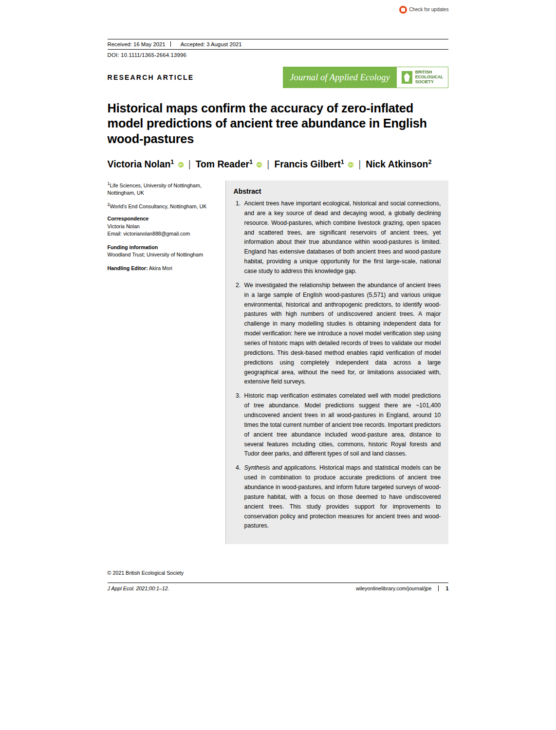Check for updates
Received: 16 May 2021 Accepted: 3 August 2021
DOI: 10.1111/1365-2664.13996
RESEARCH ARTICLE
Journal of Applied Ecology
British
Ecological
Society
Historical maps confirm the accuracy of zero-inflated model predictions of ancient tree abundance in English wood-pastures
Victoria Nolan1 |Tom Reader1 |Francis Gilbert1 |Nick Atkinson2
1Life Sciences, University of Nottingham, Nottingham, UK
2World's End Consultancy, Nottingham, UK
Correspondence
Victoria Nolan
Email: victorianolan888@gmail.com
Funding information
Woodland Trust; University of Nottingham
Handling Editor: Akira Mori
Abstract
Ancient trees have important ecological, historical and social connections, and are a key source of dead and decaying wood, a globally declining resource. Wood-pastures, which combine livestock grazing, open spaces and scattered trees, are significant reservoirs of ancient trees, yet information about their true abundance within wood-pastures is limited. England has extensive databases of both ancient trees and wood-pasture habitat, providing a unique opportunity for the first large-scale, national case study to address this knowledge gap.
We investigated the relationship between the abundance of ancient trees in a large sample of English wood-pastures (5,571) and various unique environmental, historical and anthropogenic predictors, to identify wood-pastures with high numbers of undiscovered ancient trees. A major challenge in many modelling studies is obtaining independent data for model verification: here we introduce a novel model verification step using series of historic maps with detailed records of trees to validate our model predictions. This desk-based method enables rapid verification of model predictions using completely independent data across a large geographical area, without the need for, or limitations associated with, extensive field surveys.
Historic map verification estimates correlated well with model predictions of tree abundance. Model predictions suggest there are ~101,400 undiscovered ancient trees in all wood-pastures in England, around 10 times the total current number of ancient tree records. Important predictors of ancient tree abundance included wood-pasture area, distance to several features including cities, commons, historic Royal forests and Tudor deer parks, and different types of soil and land classes.
Synthesis and applications. Historical maps and statistical models can be used in combination to produce accurate predictions of ancient tree abundance in wood-pastures, and inform future targeted surveys of wood-pasture habitat, with a focus on those deemed to have undiscovered ancient trees. This study provides support for improvements to conservation policy and protection measures for ancient trees and wood-pastures.
© 2021 British Ecological Society
J Appl Ecol. 2021;00:1–12.
wileyonlinelibrary.com/journal/jpe 1